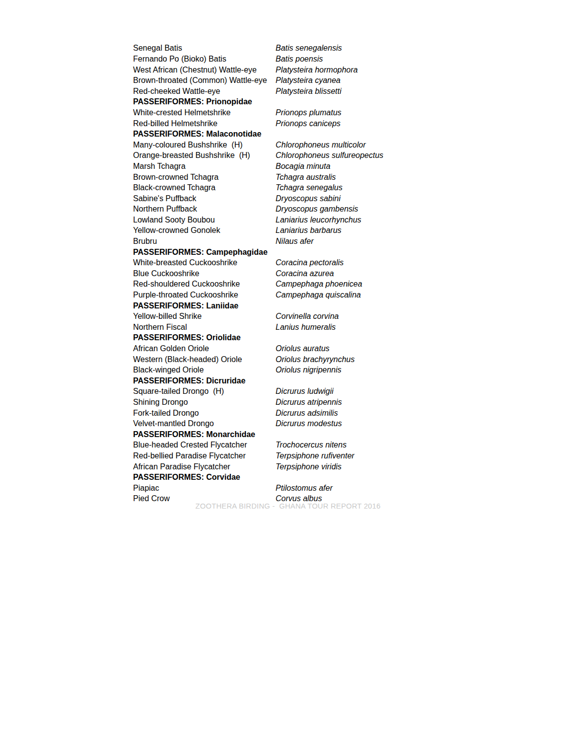| Senegal Batis | Batis senegalensis |
| Fernando Po (Bioko) Batis | Batis poensis |
| West African (Chestnut) Wattle-eye | Platysteira hormophora |
| Brown-throated (Common) Wattle-eye | Platysteira cyanea |
| Red-cheeked Wattle-eye | Platysteira blissetti |
| PASSERIFORMES: Prionopidae |
| White-crested Helmetshrike | Prionops plumatus |
| Red-billed Helmetshrike | Prionops caniceps |
| PASSERIFORMES: Malaconotidae |
| Many-coloured Bushshrike (H) | Chlorophoneus multicolor |
| Orange-breasted Bushshrike (H) | Chlorophoneus sulfureopectus |
| Marsh Tchagra | Bocagia minuta |
| Brown-crowned Tchagra | Tchagra australis |
| Black-crowned Tchagra | Tchagra senegalus |
| Sabine's Puffback | Dryoscopus sabini |
| Northern Puffback | Dryoscopus gambensis |
| Lowland Sooty Boubou | Laniarius leucorhynchus |
| Yellow-crowned Gonolek | Laniarius barbarus |
| Brubru | Nilaus afer |
| PASSERIFORMES: Campephagidae |
| White-breasted Cuckooshrike | Coracina pectoralis |
| Blue Cuckooshrike | Coracina azurea |
| Red-shouldered Cuckooshrike | Campephaga phoenicea |
| Purple-throated Cuckooshrike | Campephaga quiscalina |
| PASSERIFORMES: Laniidae |
| Yellow-billed Shrike | Corvinella corvina |
| Northern Fiscal | Lanius humeralis |
| PASSERIFORMES: Oriolidae |
| African Golden Oriole | Oriolus auratus |
| Western (Black-headed) Oriole | Oriolus brachyrynchus |
| Black-winged Oriole | Oriolus nigripennis |
| PASSERIFORMES: Dicruridae |
| Square-tailed Drongo (H) | Dicrurus ludwigii |
| Shining Drongo | Dicrurus atripennis |
| Fork-tailed Drongo | Dicrurus adsimilis |
| Velvet-mantled Drongo | Dicrurus modestus |
| PASSERIFORMES: Monarchidae |
| Blue-headed Crested Flycatcher | Trochocercus nitens |
| Red-bellied Paradise Flycatcher | Terpsiphone rufiventer |
| African Paradise Flycatcher | Terpsiphone viridis |
| PASSERIFORMES: Corvidae |
| Piapiac | Ptilostomus afer |
| Pied Crow | Corvus albus |
ZOOTHERA BIRDING - GHANA TOUR REPORT 2016